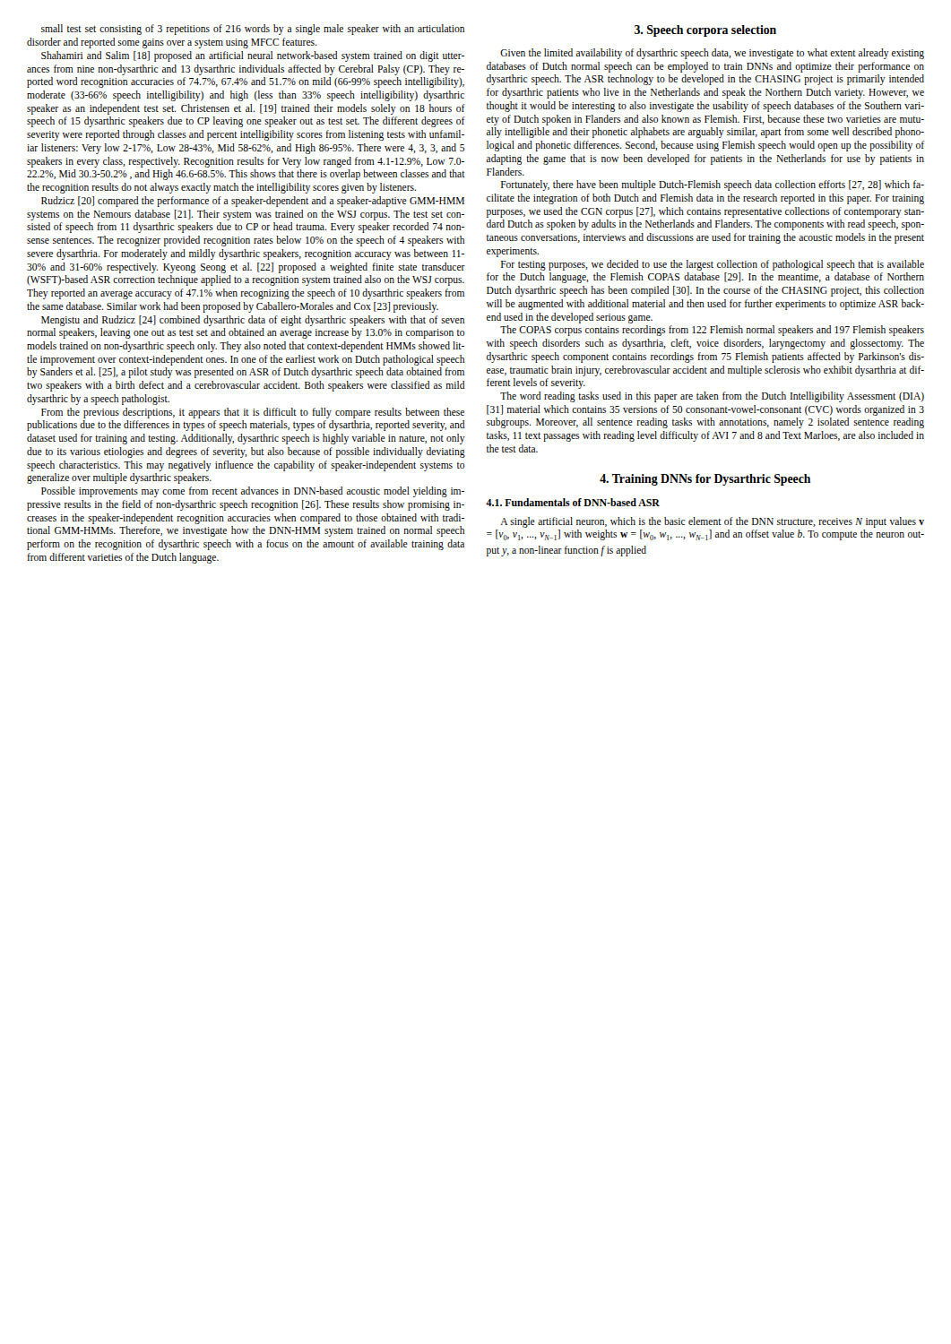small test set consisting of 3 repetitions of 216 words by a single male speaker with an articulation disorder and reported some gains over a system using MFCC features.
Shahamiri and Salim [18] proposed an artificial neural network-based system trained on digit utterances from nine non-dysarthric and 13 dysarthric individuals affected by Cerebral Palsy (CP). They reported word recognition accuracies of 74.7%, 67.4% and 51.7% on mild (66-99% speech intelligibility), moderate (33-66% speech intelligibility) and high (less than 33% speech intelligibility) dysarthric speaker as an independent test set. Christensen et al. [19] trained their models solely on 18 hours of speech of 15 dysarthric speakers due to CP leaving one speaker out as test set. The different degrees of severity were reported through classes and percent intelligibility scores from listening tests with unfamiliar listeners: Very low 2-17%, Low 28-43%, Mid 58-62%, and High 86-95%. There were 4, 3, 3, and 5 speakers in every class, respectively. Recognition results for Very low ranged from 4.1-12.9%, Low 7.0-22.2%, Mid 30.3-50.2% , and High 46.6-68.5%. This shows that there is overlap between classes and that the recognition results do not always exactly match the intelligibility scores given by listeners.
Rudzicz [20] compared the performance of a speaker-dependent and a speaker-adaptive GMM-HMM systems on the Nemours database [21]. Their system was trained on the WSJ corpus. The test set consisted of speech from 11 dysarthric speakers due to CP or head trauma. Every speaker recorded 74 nonsense sentences. The recognizer provided recognition rates below 10% on the speech of 4 speakers with severe dysarthria. For moderately and mildly dysarthric speakers, recognition accuracy was between 11-30% and 31-60% respectively. Kyeong Seong et al. [22] proposed a weighted finite state transducer (WSFT)-based ASR correction technique applied to a recognition system trained also on the WSJ corpus. They reported an average accuracy of 47.1% when recognizing the speech of 10 dysarthric speakers from the same database. Similar work had been proposed by Caballero-Morales and Cox [23] previously.
Mengistu and Rudzicz [24] combined dysarthric data of eight dysarthric speakers with that of seven normal speakers, leaving one out as test set and obtained an average increase by 13.0% in comparison to models trained on non-dysarthric speech only. They also noted that context-dependent HMMs showed little improvement over context-independent ones. In one of the earliest work on Dutch pathological speech by Sanders et al. [25], a pilot study was presented on ASR of Dutch dysarthric speech data obtained from two speakers with a birth defect and a cerebrovascular accident. Both speakers were classified as mild dysarthric by a speech pathologist.
From the previous descriptions, it appears that it is difficult to fully compare results between these publications due to the differences in types of speech materials, types of dysarthria, reported severity, and dataset used for training and testing. Additionally, dysarthric speech is highly variable in nature, not only due to its various etiologies and degrees of severity, but also because of possible individually deviating speech characteristics. This may negatively influence the capability of speaker-independent systems to generalize over multiple dysarthric speakers.
Possible improvements may come from recent advances in DNN-based acoustic model yielding impressive results in the field of non-dysarthric speech recognition [26]. These results show promising increases in the speaker-independent recognition accuracies when compared to those obtained with traditional GMM-HMMs. Therefore, we investigate how the DNN-HMM system trained on normal speech perform on the recognition of dysarthric speech with a focus on the amount of available training data from different varieties of the Dutch language.
3. Speech corpora selection
Given the limited availability of dysarthric speech data, we investigate to what extent already existing databases of Dutch normal speech can be employed to train DNNs and optimize their performance on dysarthric speech. The ASR technology to be developed in the CHASING project is primarily intended for dysarthric patients who live in the Netherlands and speak the Northern Dutch variety. However, we thought it would be interesting to also investigate the usability of speech databases of the Southern variety of Dutch spoken in Flanders and also known as Flemish. First, because these two varieties are mutually intelligible and their phonetic alphabets are arguably similar, apart from some well described phonological and phonetic differences. Second, because using Flemish speech would open up the possibility of adapting the game that is now been developed for patients in the Netherlands for use by patients in Flanders.
Fortunately, there have been multiple Dutch-Flemish speech data collection efforts [27, 28] which facilitate the integration of both Dutch and Flemish data in the research reported in this paper. For training purposes, we used the CGN corpus [27], which contains representative collections of contemporary standard Dutch as spoken by adults in the Netherlands and Flanders. The components with read speech, spontaneous conversations, interviews and discussions are used for training the acoustic models in the present experiments.
For testing purposes, we decided to use the largest collection of pathological speech that is available for the Dutch language, the Flemish COPAS database [29]. In the meantime, a database of Northern Dutch dysarthric speech has been compiled [30]. In the course of the CHASING project, this collection will be augmented with additional material and then used for further experiments to optimize ASR back-end used in the developed serious game.
The COPAS corpus contains recordings from 122 Flemish normal speakers and 197 Flemish speakers with speech disorders such as dysarthria, cleft, voice disorders, laryngectomy and glossectomy. The dysarthric speech component contains recordings from 75 Flemish patients affected by Parkinson's disease, traumatic brain injury, cerebrovascular accident and multiple sclerosis who exhibit dysarthria at different levels of severity.
The word reading tasks used in this paper are taken from the Dutch Intelligibility Assessment (DIA) [31] material which contains 35 versions of 50 consonant-vowel-consonant (CVC) words organized in 3 subgroups. Moreover, all sentence reading tasks with annotations, namely 2 isolated sentence reading tasks, 11 text passages with reading level difficulty of AVI 7 and 8 and Text Marloes, are also included in the test data.
4. Training DNNs for Dysarthric Speech
4.1. Fundamentals of DNN-based ASR
A single artificial neuron, which is the basic element of the DNN structure, receives N input values v = [v0, v1, ..., vN−1] with weights w = [w0, w1, ..., wN−1] and an offset value b. To compute the neuron output y, a non-linear function f is applied